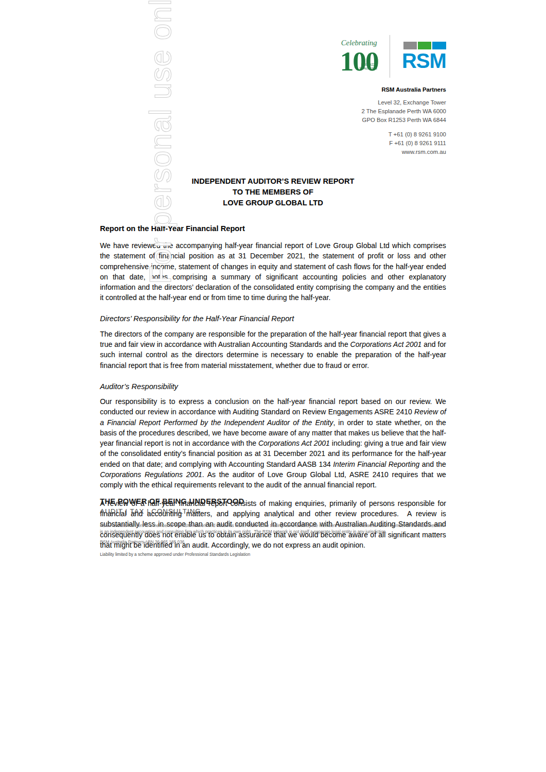For personal use only
Celebrating 100 Est.1922
In Australia
RSM
RSM Australia Partners
Level 32, Exchange Tower
2 The Esplanade Perth WA 6000
GPO Box R1253 Perth WA 6844
T +61 (0) 8 9261 9100
F +61 (0) 8 9261 9111
www.rsm.com.au
INDEPENDENT AUDITOR’S REVIEW REPORT
TO THE MEMBERS OF
LOVE GROUP GLOBAL LTD
Report on the Half-Year Financial Report
We have reviewed the accompanying half-year financial report of Love Group Global Ltd which comprises the statement of financial position as at 31 December 2021, the statement of profit or loss and other comprehensive income, statement of changes in equity and statement of cash flows for the half-year ended on that date, notes comprising a summary of significant accounting policies and other explanatory information and the directors’ declaration of the consolidated entity comprising the company and the entities it controlled at the half-year end or from time to time during the half-year.
Directors’ Responsibility for the Half-Year Financial Report
The directors of the company are responsible for the preparation of the half-year financial report that gives a true and fair view in accordance with Australian Accounting Standards and the Corporations Act 2001 and for such internal control as the directors determine is necessary to enable the preparation of the half-year financial report that is free from material misstatement, whether due to fraud or error.
Auditor’s Responsibility
Our responsibility is to express a conclusion on the half-year financial report based on our review. We conducted our review in accordance with Auditing Standard on Review Engagements ASRE 2410 Review of a Financial Report Performed by the Independent Auditor of the Entity, in order to state whether, on the basis of the procedures described, we have become aware of any matter that makes us believe that the half-year financial report is not in accordance with the Corporations Act 2001 including: giving a true and fair view of the consolidated entity’s financial position as at 31 December 2021 and its performance for the half-year ended on that date; and complying with Accounting Standard AASB 134 Interim Financial Reporting and the Corporations Regulations 2001. As the auditor of Love Group Global Ltd, ASRE 2410 requires that we comply with the ethical requirements relevant to the audit of the annual financial report.
A review of a half-year financial report consists of making enquiries, primarily of persons responsible for financial and accounting matters, and applying analytical and other review procedures. A review is substantially less in scope than an audit conducted in accordance with Australian Auditing Standards and consequently does not enable us to obtain assurance that we would become aware of all significant matters that might be identified in an audit. Accordingly, we do not express an audit opinion.
THE POWER OF BEING UNDERSTOOD
AUDIT | TAX | CONSULTING
RSM Australia Partners is a member of the RSM network and trades as RSM. RSM is the trading name used by the members of the RSM network. Each member of the RSM network is an independent accounting and consulting firm which practices in its own right. The RSM network is not itself a separate legal entity in any jurisdiction.
RSM Australia Partners ABN 36 965 185 036
Liability limited by a scheme approved under Professional Standards Legislation